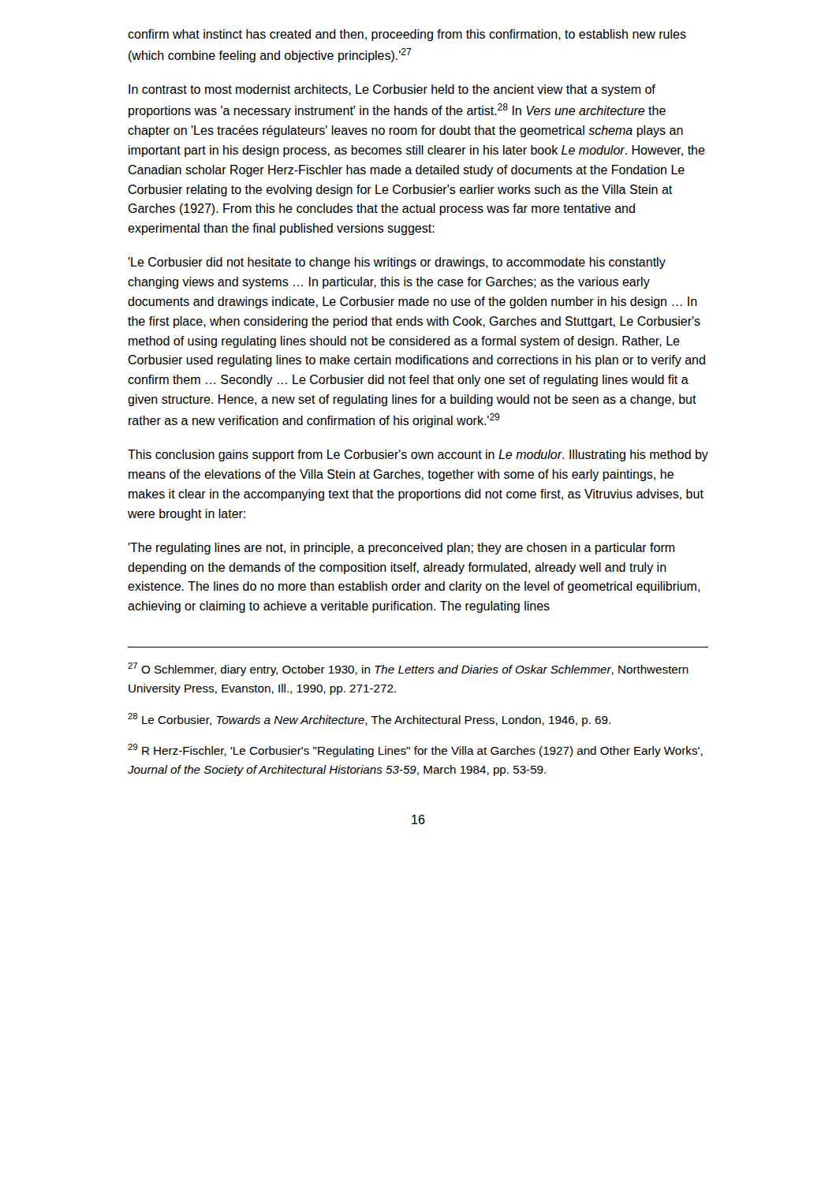confirm what instinct has created and then, proceeding from this confirmation, to establish new rules (which combine feeling and objective principles).'27
In contrast to most modernist architects, Le Corbusier held to the ancient view that a system of proportions was 'a necessary instrument' in the hands of the artist.28 In Vers une architecture the chapter on 'Les tracées régulateurs' leaves no room for doubt that the geometrical schema plays an important part in his design process, as becomes still clearer in his later book Le modulor. However, the Canadian scholar Roger Herz-Fischler has made a detailed study of documents at the Fondation Le Corbusier relating to the evolving design for Le Corbusier's earlier works such as the Villa Stein at Garches (1927). From this he concludes that the actual process was far more tentative and experimental than the final published versions suggest:
'Le Corbusier did not hesitate to change his writings or drawings, to accommodate his constantly changing views and systems … In particular, this is the case for Garches; as the various early documents and drawings indicate, Le Corbusier made no use of the golden number in his design … In the first place, when considering the period that ends with Cook, Garches and Stuttgart, Le Corbusier's method of using regulating lines should not be considered as a formal system of design. Rather, Le Corbusier used regulating lines to make certain modifications and corrections in his plan or to verify and confirm them … Secondly … Le Corbusier did not feel that only one set of regulating lines would fit a given structure. Hence, a new set of regulating lines for a building would not be seen as a change, but rather as a new verification and confirmation of his original work.'29
This conclusion gains support from Le Corbusier's own account in Le modulor. Illustrating his method by means of the elevations of the Villa Stein at Garches, together with some of his early paintings, he makes it clear in the accompanying text that the proportions did not come first, as Vitruvius advises, but were brought in later:
'The regulating lines are not, in principle, a preconceived plan; they are chosen in a particular form depending on the demands of the composition itself, already formulated, already well and truly in existence. The lines do no more than establish order and clarity on the level of geometrical equilibrium, achieving or claiming to achieve a veritable purification. The regulating lines
27 O Schlemmer, diary entry, October 1930, in The Letters and Diaries of Oskar Schlemmer, Northwestern University Press, Evanston, Ill., 1990, pp. 271-272.
28 Le Corbusier, Towards a New Architecture, The Architectural Press, London, 1946, p. 69.
29 R Herz-Fischler, 'Le Corbusier's "Regulating Lines" for the Villa at Garches (1927) and Other Early Works', Journal of the Society of Architectural Historians 53-59, March 1984, pp. 53-59.
16